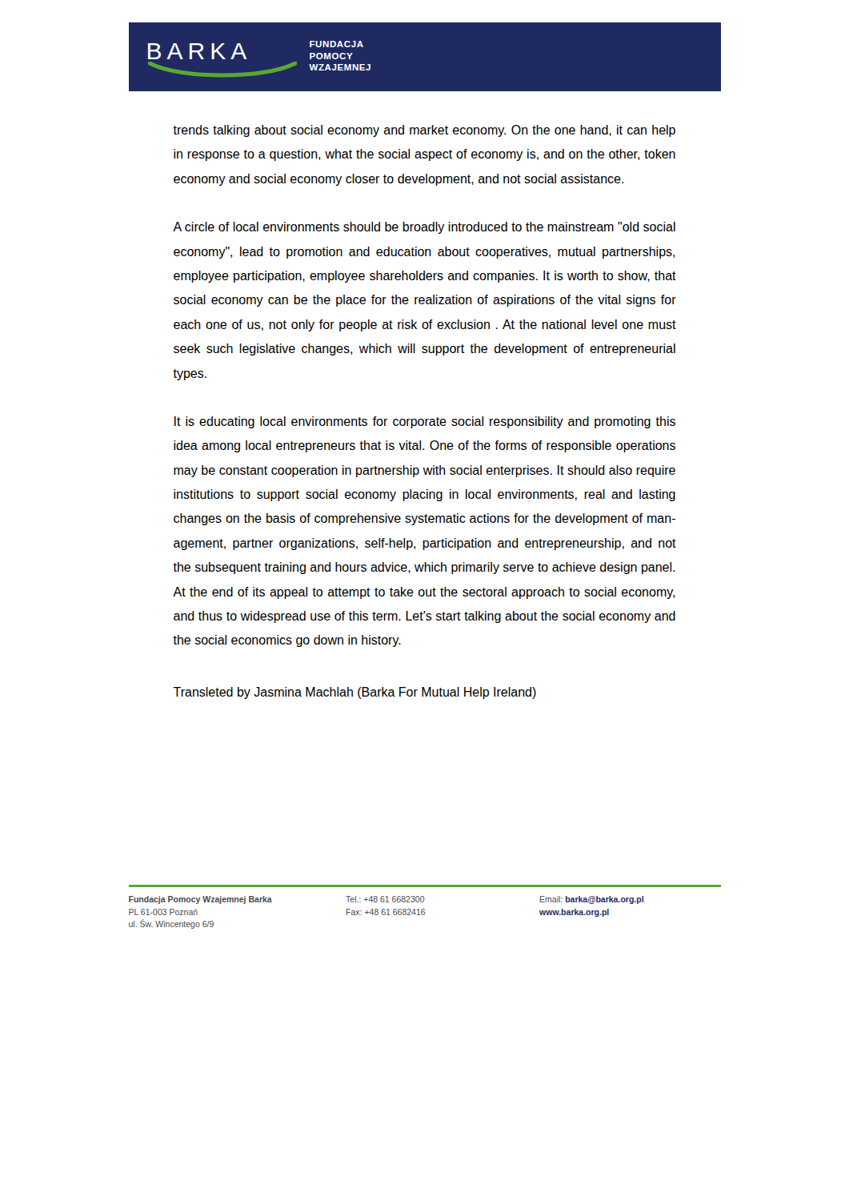BARKA
Fundacja
Pomocy
Wzajemnej
trends talking about social economy and market economy. On the one hand, it can help in response to a question, what the social aspect of economy is, and on the other, token economy and social economy closer to development, and not social assistance.
A circle of local environments should be broadly introduced to the mainstream "old social economy", lead to promotion and education about cooperatives, mutual partnerships, employee participation, employee shareholders and companies. It is worth to show, that social economy can be the place for the realization of aspirations of the vital signs for each one of us, not only for people at risk of exclusion . At the national level one must seek such legislative changes, which will support the development of entrepreneurial types.
It is educating local environments for corporate social responsibility and promoting this idea among local entrepreneurs that is vital. One of the forms of responsible operations may be constant cooperation in partnership with social enterprises. It should also require institutions to support social economy placing in local environments, real and lasting changes on the basis of comprehensive systematic actions for the development of management, partner organizations, self-help, participation and entrepreneurship, and not the subsequent training and hours advice, which primarily serve to achieve design panel. At the end of its appeal to attempt to take out the sectoral approach to social economy, and thus to widespread use of this term. Let's start talking about the social economy and the social economics go down in history.
Transleted by Jasmina Machlah (Barka For Mutual Help Ireland)
Fundacja Pomocy Wzajemnej Barka
PL 61-003 Poznań
ul. Św. Wincentego 6/9
Tel.: +48 61 6682300
Fax: +48 61 6682416
Email: barka@barka.org.pl
www.barka.org.pl